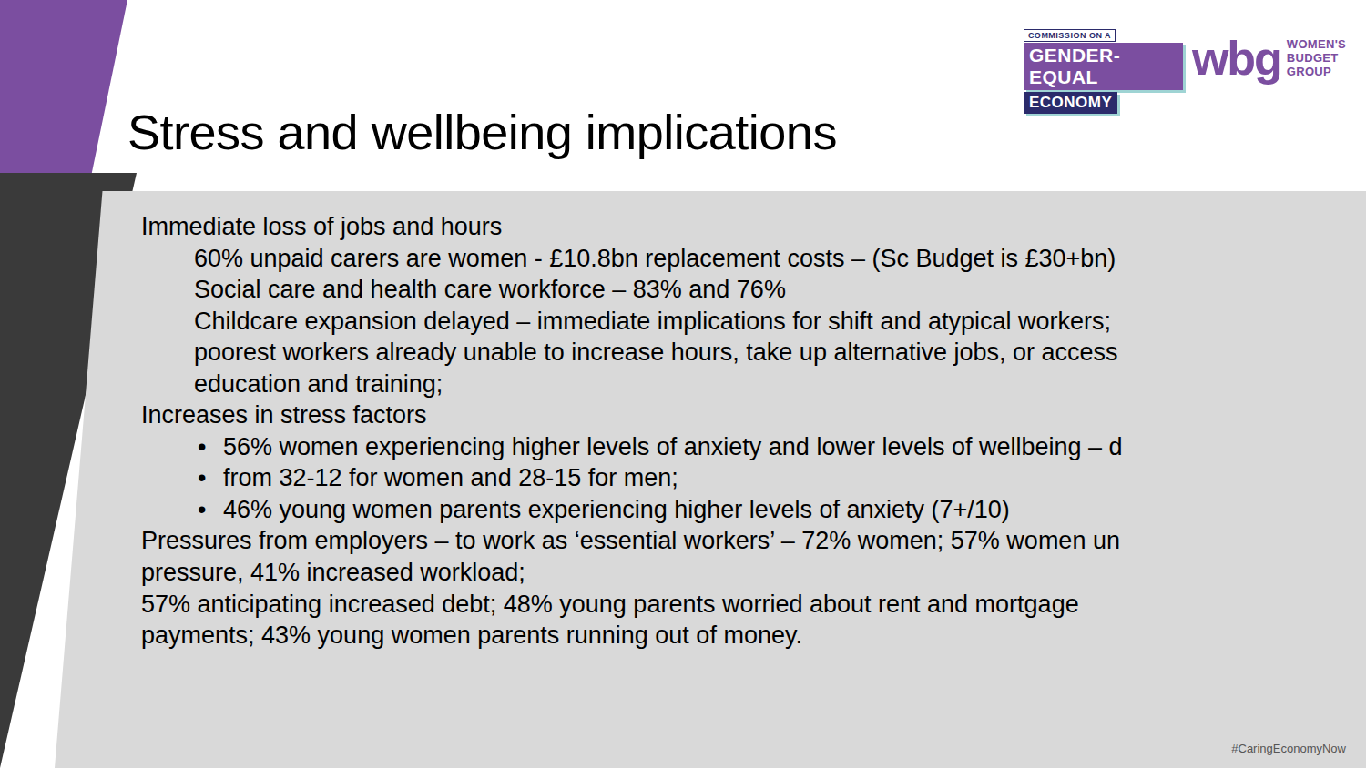Stress and wellbeing implications
COMMISSION ON A GENDER-EQUAL ECONOMY
wbg WOMEN'S
BUDGET
GROUP
Immediate loss of jobs and hours
60% unpaid carers are women - £10.8bn replacement costs – (Sc Budget is £30+bn)
Social care and health care workforce – 83% and 76%
Childcare expansion delayed – immediate implications for shift and atypical workers;
poorest workers already unable to increase hours, take up alternative jobs, or access
education and training;
Increases in stress factors
56% women experiencing higher levels of anxiety and lower levels of wellbeing – d
from 32-12 for women and 28-15 for men;
46% young women parents experiencing higher levels of anxiety (7+/10)
Pressures from employers – to work as ‘essential workers’ – 72% women; 57% women un
pressure, 41% increased workload;
57% anticipating increased debt; 48% young parents worried about rent and mortgage
payments; 43% young women parents running out of money.
#CaringEconomyNow